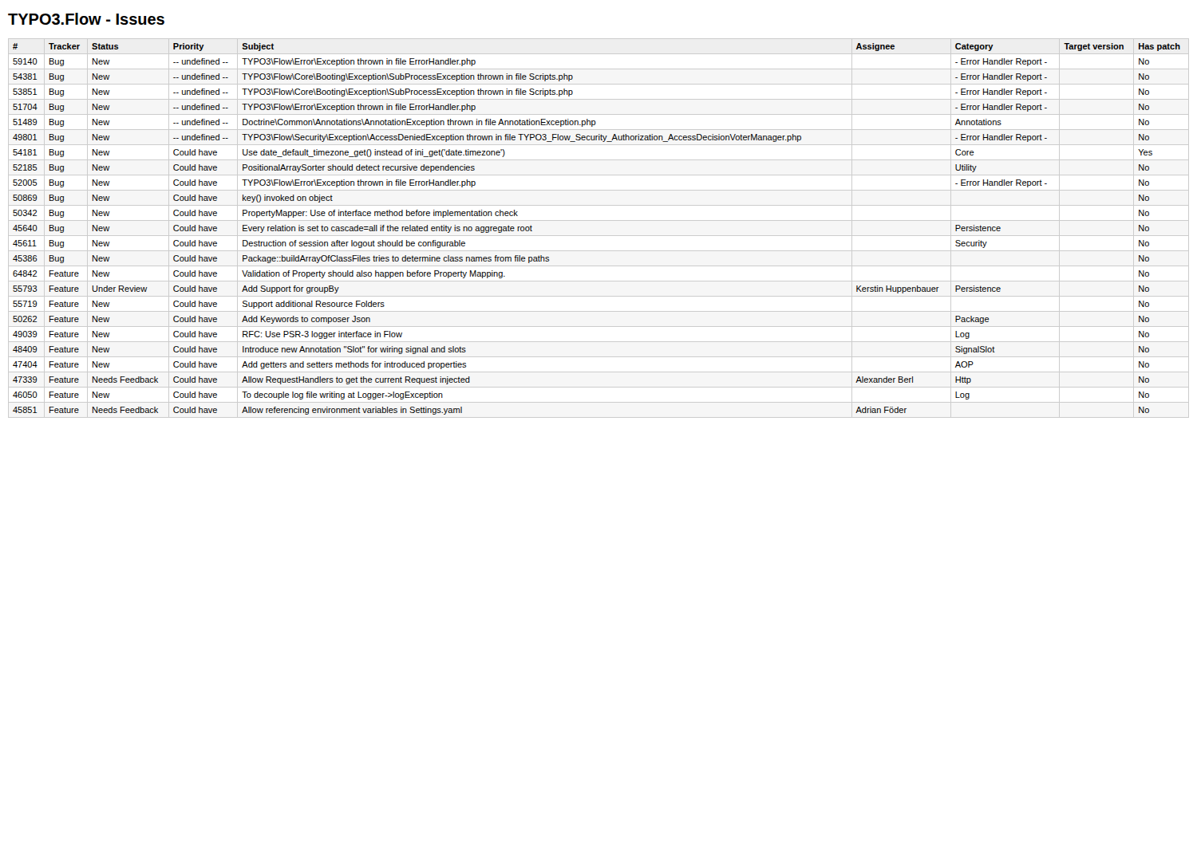TYPO3.Flow - Issues
| # | Tracker | Status | Priority | Subject | Assignee | Category | Target version | Has patch |
| --- | --- | --- | --- | --- | --- | --- | --- | --- |
| 59140 | Bug | New | -- undefined -- | TYPO3\Flow\Error\Exception thrown in file ErrorHandler.php | | - Error Handler Report - | | No |
| 54381 | Bug | New | -- undefined -- | TYPO3\Flow\Core\Booting\Exception\SubProcessException thrown in file Scripts.php | | - Error Handler Report - | | No |
| 53851 | Bug | New | -- undefined -- | TYPO3\Flow\Core\Booting\Exception\SubProcessException thrown in file Scripts.php | | - Error Handler Report - | | No |
| 51704 | Bug | New | -- undefined -- | TYPO3\Flow\Error\Exception thrown in file ErrorHandler.php | | - Error Handler Report - | | No |
| 51489 | Bug | New | -- undefined -- | Doctrine\Common\Annotations\AnnotationException thrown in file AnnotationException.php | | Annotations | | No |
| 49801 | Bug | New | -- undefined -- | TYPO3\Flow\Security\Exception\AccessDeniedException thrown in file TYPO3_Flow_Security_Authorization_AccessDecisionVoterManager.php | | - Error Handler Report - | | No |
| 54181 | Bug | New | Could have | Use date_default_timezone_get() instead of ini_get('date.timezone') | | Core | | Yes |
| 52185 | Bug | New | Could have | PositionalArraySorter should detect recursive dependencies | | Utility | | No |
| 52005 | Bug | New | Could have | TYPO3\Flow\Error\Exception thrown in file ErrorHandler.php | | - Error Handler Report - | | No |
| 50869 | Bug | New | Could have | key() invoked on object | | | | No |
| 50342 | Bug | New | Could have | PropertyMapper: Use of interface method before implementation check | | | | No |
| 45640 | Bug | New | Could have | Every relation is set to cascade=all if the related entity is no aggregate root | | Persistence | | No |
| 45611 | Bug | New | Could have | Destruction of session after logout should be configurable | | Security | | No |
| 45386 | Bug | New | Could have | Package::buildArrayOfClassFiles tries to determine class names from file paths | | | | No |
| 64842 | Feature | New | Could have | Validation of Property should also happen before Property Mapping. | | | | No |
| 55793 | Feature | Under Review | Could have | Add Support for groupBy | Kerstin Huppenbauer | Persistence | | No |
| 55719 | Feature | New | Could have | Support additional Resource Folders | | | | No |
| 50262 | Feature | New | Could have | Add Keywords to composer Json | | Package | | No |
| 49039 | Feature | New | Could have | RFC: Use PSR-3 logger interface in Flow | | Log | | No |
| 48409 | Feature | New | Could have | Introduce new Annotation "Slot" for wiring signal and slots | | SignalSlot | | No |
| 47404 | Feature | New | Could have | Add getters and setters methods for introduced properties | | AOP | | No |
| 47339 | Feature | Needs Feedback | Could have | Allow RequestHandlers to get the current Request injected | Alexander Berl | Http | | No |
| 46050 | Feature | New | Could have | To decouple log file writing at Logger->logException | | Log | | No |
| 45851 | Feature | Needs Feedback | Could have | Allow referencing environment variables in Settings.yaml | Adrian Föder | | | No |